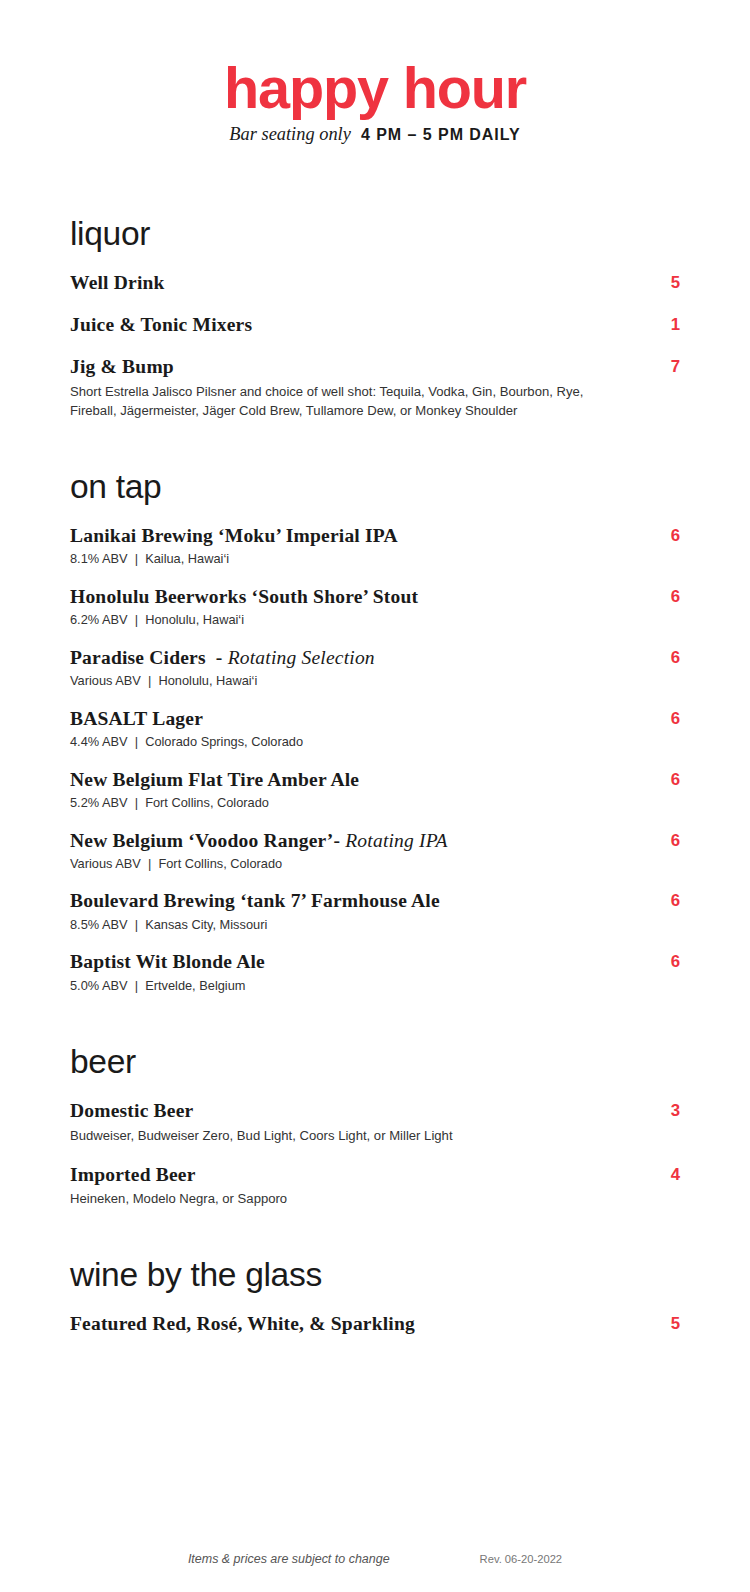happy hour
Bar seating only 4 PM – 5 PM DAILY
liquor
Well Drink
5
Juice & Tonic Mixers
1
Jig & Bump
Short Estrella Jalisco Pilsner and choice of well shot: Tequila, Vodka, Gin, Bourbon, Rye, Fireball, Jägermeister, Jäger Cold Brew, Tullamore Dew, or Monkey Shoulder
7
on tap
Lanikai Brewing ‘Moku’ Imperial IPA
8.1% ABV | Kailua, Hawai‘i
6
Honolulu Beerworks ‘South Shore’ Stout
6.2% ABV | Honolulu, Hawai‘i
6
Paradise Ciders - Rotating Selection
Various ABV | Honolulu, Hawai‘i
6
BASALT Lager
4.4% ABV | Colorado Springs, Colorado
6
New Belgium Flat Tire Amber Ale
5.2% ABV | Fort Collins, Colorado
6
New Belgium ‘Voodoo Ranger’- Rotating IPA
Various ABV | Fort Collins, Colorado
6
Boulevard Brewing ‘tank 7’ Farmhouse Ale
8.5% ABV | Kansas City, Missouri
6
Baptist Wit Blonde Ale
5.0% ABV | Ertvelde, Belgium
6
beer
Domestic Beer
Budweiser, Budweiser Zero, Bud Light, Coors Light, or Miller Light
3
Imported Beer
Heineken, Modelo Negra, or Sapporo
4
wine by the glass
Featured Red, Rosé, White, & Sparkling
5
Items & prices are subject to change Rev. 06-20-2022